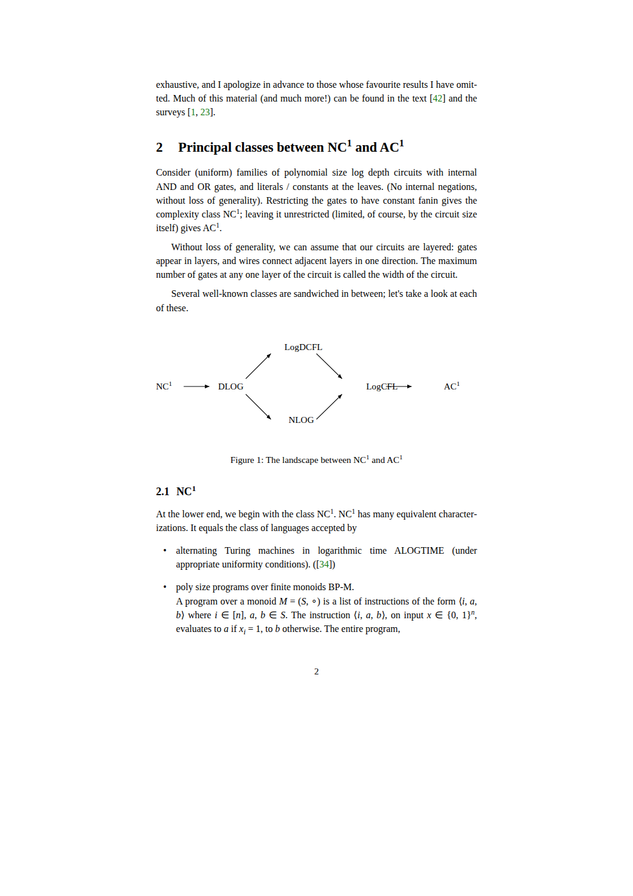exhaustive, and I apologize in advance to those whose favourite results I have omitted. Much of this material (and much more!) can be found in the text [42] and the surveys [1, 23].
2 Principal classes between NC1 and AC1
Consider (uniform) families of polynomial size log depth circuits with internal AND and OR gates, and literals / constants at the leaves. (No internal negations, without loss of generality). Restricting the gates to have constant fanin gives the complexity class NC1; leaving it unrestricted (limited, of course, by the circuit size itself) gives AC1.
Without loss of generality, we can assume that our circuits are layered: gates appear in layers, and wires connect adjacent layers in one direction. The maximum number of gates at any one layer of the circuit is called the width of the circuit.
Several well-known classes are sandwiched in between; let's take a look at each of these.
NC1
DLOG
LogDCFL
NLOG
LogCFL
AC1
Figure 1: The landscape between NC1 and AC1
2.1 NC1
At the lower end, we begin with the class NC1. NC1 has many equivalent characterizations. It equals the class of languages accepted by
alternating Turing machines in logarithmic time ALOGTIME (under appropriate uniformity conditions). ([34])
poly size programs over finite monoids BP-M.
A program over a monoid M = (S, ∘) is a list of instructions of the form ⟨i, a, b⟩ where i ∈ [n], a, b ∈ S. The instruction ⟨i, a, b⟩, on input x ∈ {0, 1}n, evaluates to a if xi = 1, to b otherwise. The entire program,
2